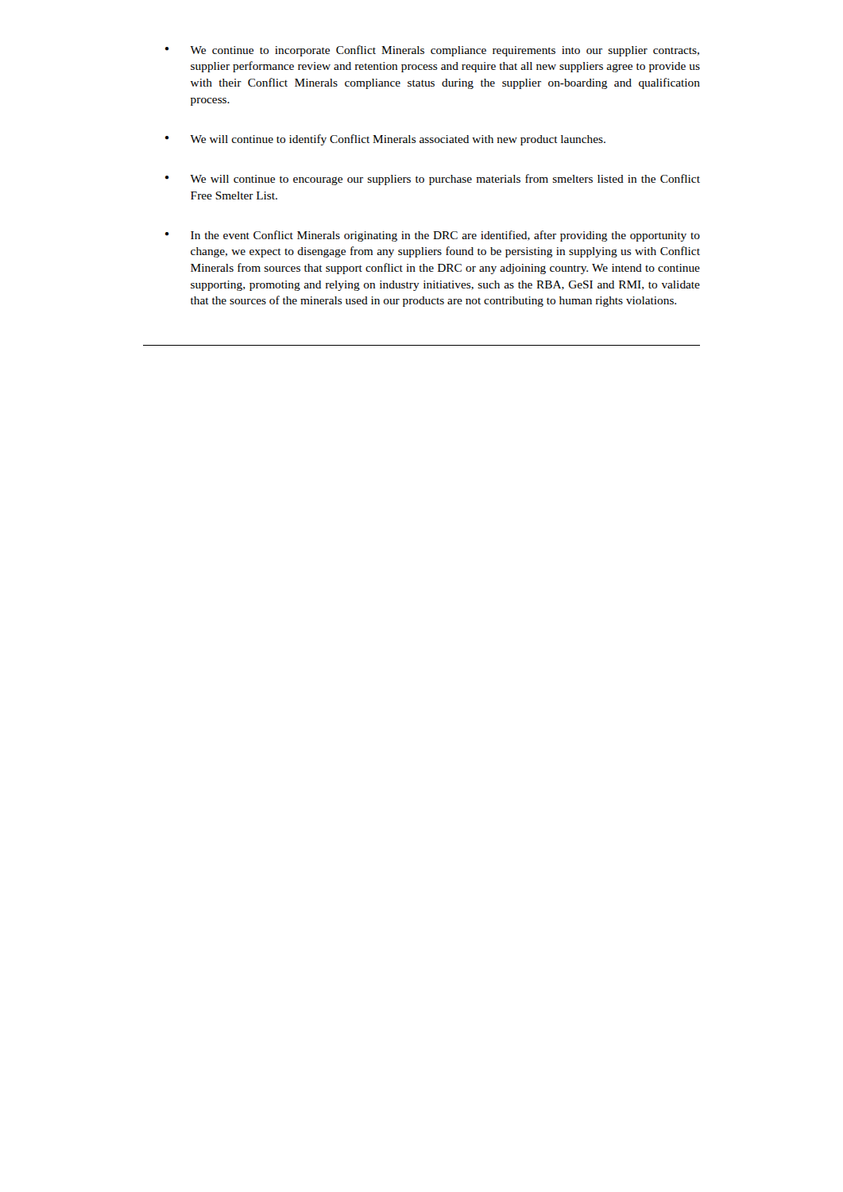We continue to incorporate Conflict Minerals compliance requirements into our supplier contracts, supplier performance review and retention process and require that all new suppliers agree to provide us with their Conflict Minerals compliance status during the supplier on-boarding and qualification process.
We will continue to identify Conflict Minerals associated with new product launches.
We will continue to encourage our suppliers to purchase materials from smelters listed in the Conflict Free Smelter List.
In the event Conflict Minerals originating in the DRC are identified, after providing the opportunity to change, we expect to disengage from any suppliers found to be persisting in supplying us with Conflict Minerals from sources that support conflict in the DRC or any adjoining country. We intend to continue supporting, promoting and relying on industry initiatives, such as the RBA, GeSI and RMI, to validate that the sources of the minerals used in our products are not contributing to human rights violations.